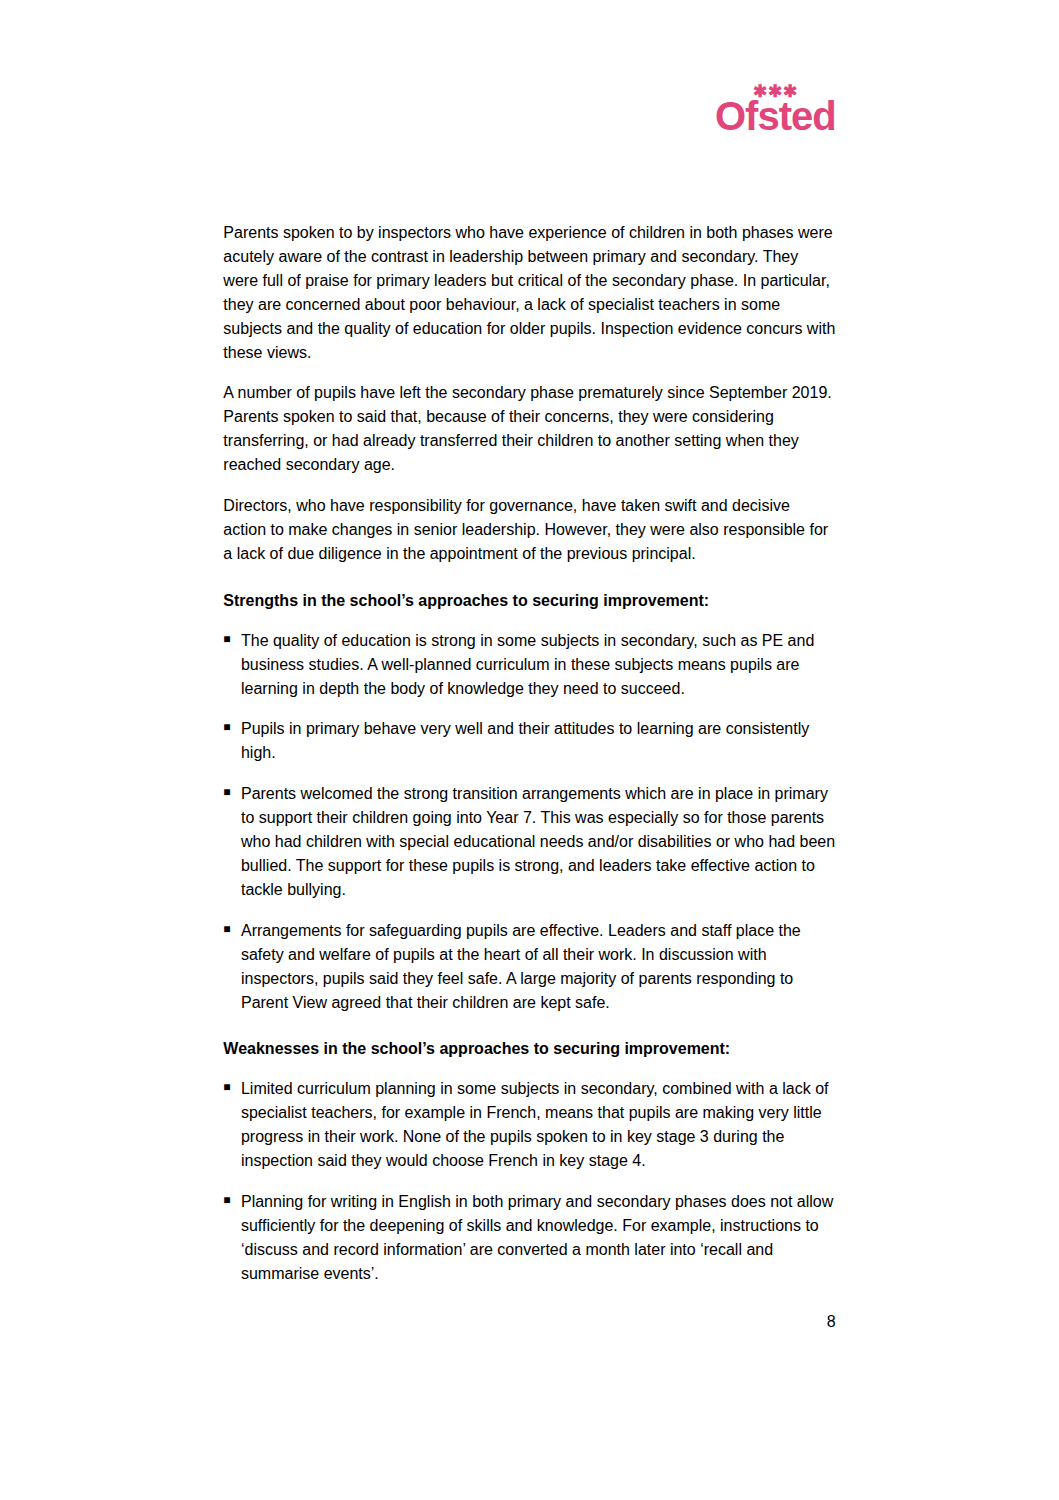✱✱✱
Ofsted
Parents spoken to by inspectors who have experience of children in both phases were acutely aware of the contrast in leadership between primary and secondary. They were full of praise for primary leaders but critical of the secondary phase. In particular, they are concerned about poor behaviour, a lack of specialist teachers in some subjects and the quality of education for older pupils. Inspection evidence concurs with these views.
A number of pupils have left the secondary phase prematurely since September 2019. Parents spoken to said that, because of their concerns, they were considering transferring, or had already transferred their children to another setting when they reached secondary age.
Directors, who have responsibility for governance, have taken swift and decisive action to make changes in senior leadership. However, they were also responsible for a lack of due diligence in the appointment of the previous principal.
Strengths in the school’s approaches to securing improvement:
The quality of education is strong in some subjects in secondary, such as PE and business studies. A well-planned curriculum in these subjects means pupils are learning in depth the body of knowledge they need to succeed.
Pupils in primary behave very well and their attitudes to learning are consistently high.
Parents welcomed the strong transition arrangements which are in place in primary to support their children going into Year 7. This was especially so for those parents who had children with special educational needs and/or disabilities or who had been bullied. The support for these pupils is strong, and leaders take effective action to tackle bullying.
Arrangements for safeguarding pupils are effective. Leaders and staff place the safety and welfare of pupils at the heart of all their work. In discussion with inspectors, pupils said they feel safe. A large majority of parents responding to Parent View agreed that their children are kept safe.
Weaknesses in the school’s approaches to securing improvement:
Limited curriculum planning in some subjects in secondary, combined with a lack of specialist teachers, for example in French, means that pupils are making very little progress in their work. None of the pupils spoken to in key stage 3 during the inspection said they would choose French in key stage 4.
Planning for writing in English in both primary and secondary phases does not allow sufficiently for the deepening of skills and knowledge. For example, instructions to ‘discuss and record information’ are converted a month later into ‘recall and summarise events’.
8